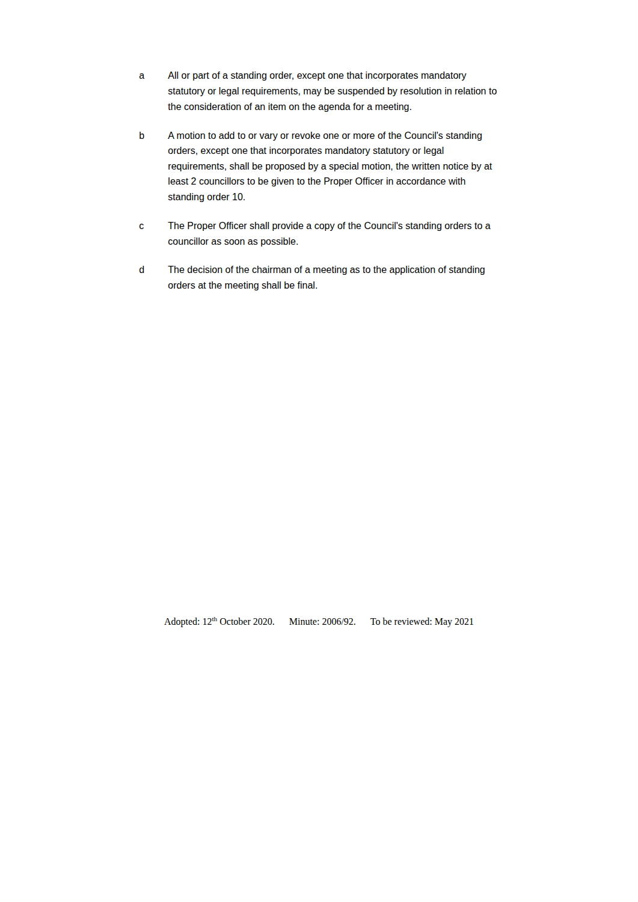a All or part of a standing order, except one that incorporates mandatory statutory or legal requirements, may be suspended by resolution in relation to the consideration of an item on the agenda for a meeting.
b A motion to add to or vary or revoke one or more of the Council's standing orders, except one that incorporates mandatory statutory or legal requirements, shall be proposed by a special motion, the written notice by at least 2 councillors to be given to the Proper Officer in accordance with standing order 10.
c The Proper Officer shall provide a copy of the Council's standing orders to a councillor as soon as possible.
d The decision of the chairman of a meeting as to the application of standing orders at the meeting shall be final.
Adopted: 12th October 2020. Minute: 2006/92. To be reviewed: May 2021